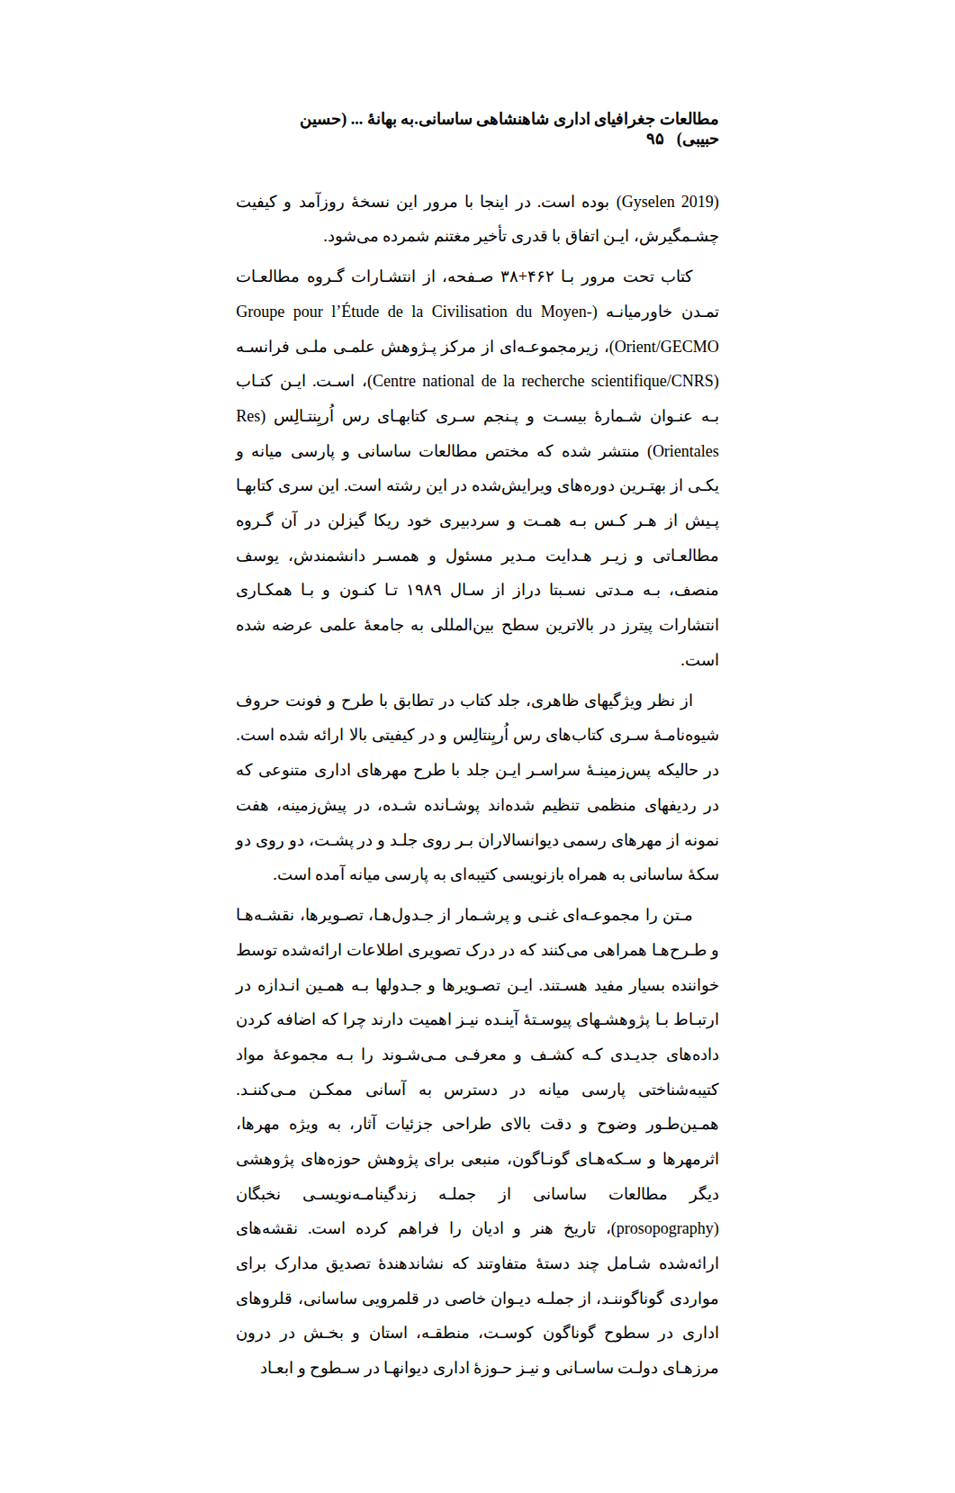مطالعات جغرافیای اداری شاهنشاهی ساسانی.به بهانۀ ... (حسین حبیبی) ۹۵
(Gyselen 2019) بوده است. در اینجا با مرور این نسخۀ روزآمد و کیفیت چشـمگیرش، ایـن اتفاق با قدری تأخیر مغتنم شمرده می‌شود.
کتاب تحت مرور بـا ۴۶۲+۳۸ صـفحه، از انتشـارات گـروه مطالعـات تمـدن خاورمیانـه (Groupe pour l’Étude de la Civilisation du Moyen-Orient/GECMO)، زیرمجموعـه‌ای از مرکز پـژوهش علمـی ملـی فرانسـه (Centre national de la recherche scientifique/CNRS)، اسـت. ایـن کتـاب بـه عنـوان شـمارۀ بیسـت و پـنجم سـری کتابهـای رس اُریِنتـالِس (Res Orientales) منتشر شده که مختص مطالعات ساسانی و پارسی میانه و یکـی از بهتـرین دوره‌های ویرایش‌شده در این رشته است. این سری کتابهـا پـیش از هـر کـس بـه همـت و سردبیری خود ریکا گیزلن در آن گـروه مطالعـاتی و زیـر هـدایت مـدیر مسئول و همسـر دانشمندش، یوسف منصف، بـه مـدتی نسـبتا دراز از سـال ۱۹۸۹ تـا کنـون و بـا همکـاری انتشارات پیترز در بالاترین سطح بین‌المللی به جامعۀ علمی عرضه شده است.
از نظر ویژگیهای ظاهری، جلد کتاب در تطابق با طرح و فونت حروف شیوه‌نامـۀ سـری کتاب‌های رس اُریِنتالِس و در کیفیتی بالا ارائه شده است. در حالیکه پس‌زمینـۀ سراسـر ایـن جلد با طرح مهرهای اداری متنوعی که در ردیفهای منظمی تنظیم شده‌اند پوشـانده شـده، در پیش‌زمینه، هفت نمونه از مهرهای رسمی دیوانسالاران بـر روی جلـد و در پشـت، دو روی دو سکۀ ساسانی به همراه بازنویسی کتیبه‌ای به پارسی میانه آمده است.
مـتن را مجموعـه‌ای غنـی و پرشـمار از جـدول‌هـا، تصـویرها، نقشـه‌هـا و طـرح‌هـا همراهی می‌کنند که در درک تصویری اطلاعات ارائه‌شده توسط خواننده بسیار مفید هسـتند. ایـن تصـویرها و جـدولها بـه همـین انـدازه در ارتبـاط بـا پژوهشـهای پیوسـتۀ آینـده نیـز اهمیت دارند چرا که اضافه کردن داده‌های جدیـدی کـه کشـف و معرفـی مـی‌شـوند را بـه مجموعۀ مواد کتیبه‌شناختی پارسی میانه در دسترس به آسانی ممکـن مـی‌کننـد. همـین‌طـور وضوح و دقت بالای طراحی جزئیات آثار، به ویژه مهرها، اثرمهرها و سـکه‌هـای گونـاگون، منبعی برای پژوهش حوزه‌های پژوهشی دیگر مطالعات ساسانی از جملـه زندگینامـه‌نویسـی نخبگان (prosopography)، تاریخ هنر و ادیان را فراهم کرده است. نقشه‌های ارائه‌شده شـامل چند دستۀ متفاوتند که نشاندهندۀ تصدیق مدارک برای مواردی گوناگوننـد، از جملـه دیـوان خاصی در قلمرویی ساسانی، قلروهای اداری در سطوح گوناگون کوسـت، منطقـه، استان و بخـش در درون مرزهـای دولـت ساسـانی و نیـز حـوزۀ اداری دیوانهـا در سـطوح و ابعـاد